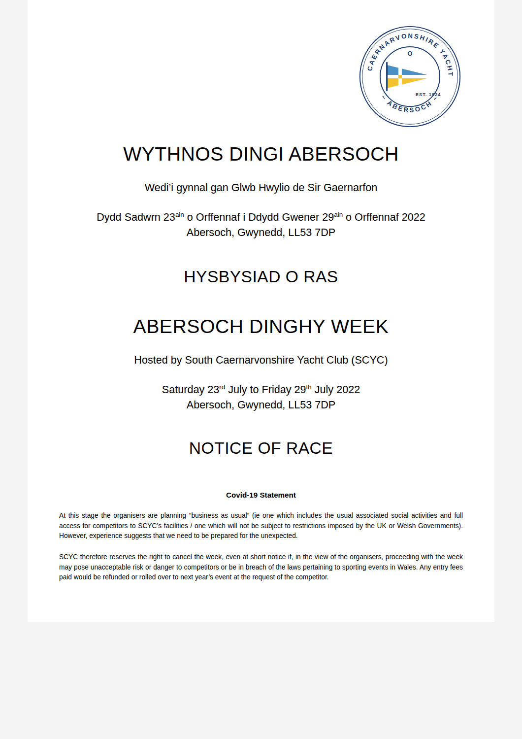SOUTH CAERNARVONSHIRE YACHT CLUB ~ ABERSOCH ~ O EST. 1924
WYTHNOS DINGI ABERSOCH
Wedi’i gynnal gan Glwb Hwylio de Sir Gaernarfon
Dydd Sadwrn 23ain o Orffennaf i Ddydd Gwener 29ain o Orffennaf 2022
Abersoch, Gwynedd, LL53 7DP
HYSBYSIAD O RAS
ABERSOCH DINGHY WEEK
Hosted by South Caernarvonshire Yacht Club (SCYC)
Saturday 23rd July to Friday 29th July 2022
Abersoch, Gwynedd, LL53 7DP
NOTICE OF RACE
Covid-19 Statement
At this stage the organisers are planning “business as usual” (ie one which includes the usual associated social activities and full access for competitors to SCYC’s facilities / one which will not be subject to restrictions imposed by the UK or Welsh Governments). However, experience suggests that we need to be prepared for the unexpected.
SCYC therefore reserves the right to cancel the week, even at short notice if, in the view of the organisers, proceeding with the week may pose unacceptable risk or danger to competitors or be in breach of the laws pertaining to sporting events in Wales. Any entry fees paid would be refunded or rolled over to next year’s event at the request of the competitor.